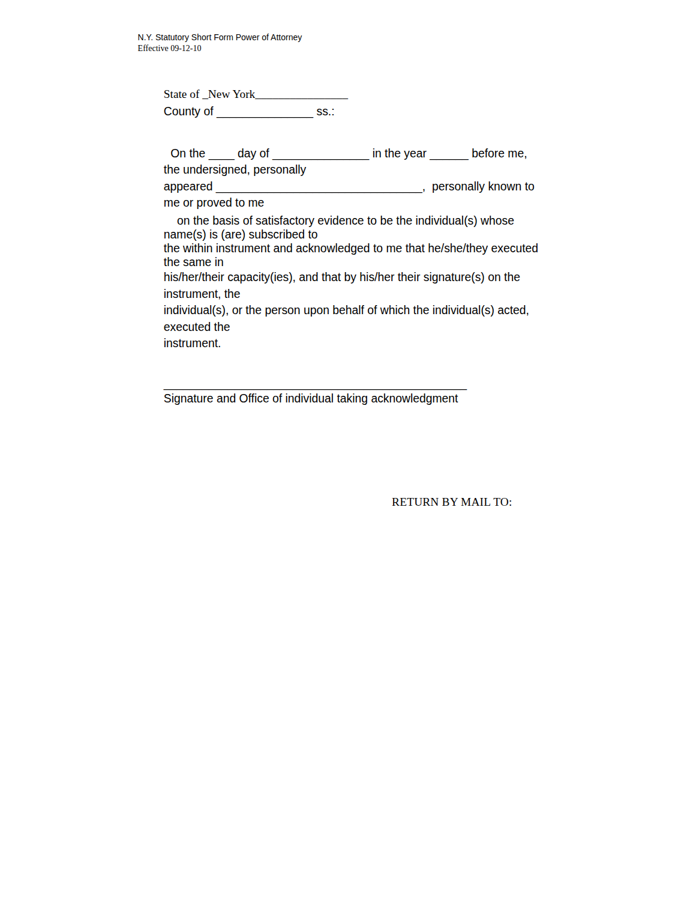N.Y. Statutory Short Form Power of Attorney
Effective 09-12-10
State of _New York________________
County of _______________ ss.:
On the ____ day of _______________ in the year ______ before me, the undersigned, personally
appeared ________________________________, personally known to me or proved to me
on the basis of satisfactory evidence to be the individual(s) whose name(s) is (are) subscribed to
the within instrument and acknowledged to me that he/she/they executed the same in
his/her/their capacity(ies), and that by his/her their signature(s) on the instrument, the
individual(s), or the person upon behalf of which the individual(s) acted, executed the
instrument.
_______________________________________________
Signature and Office of individual taking acknowledgment
RETURN BY MAIL TO: